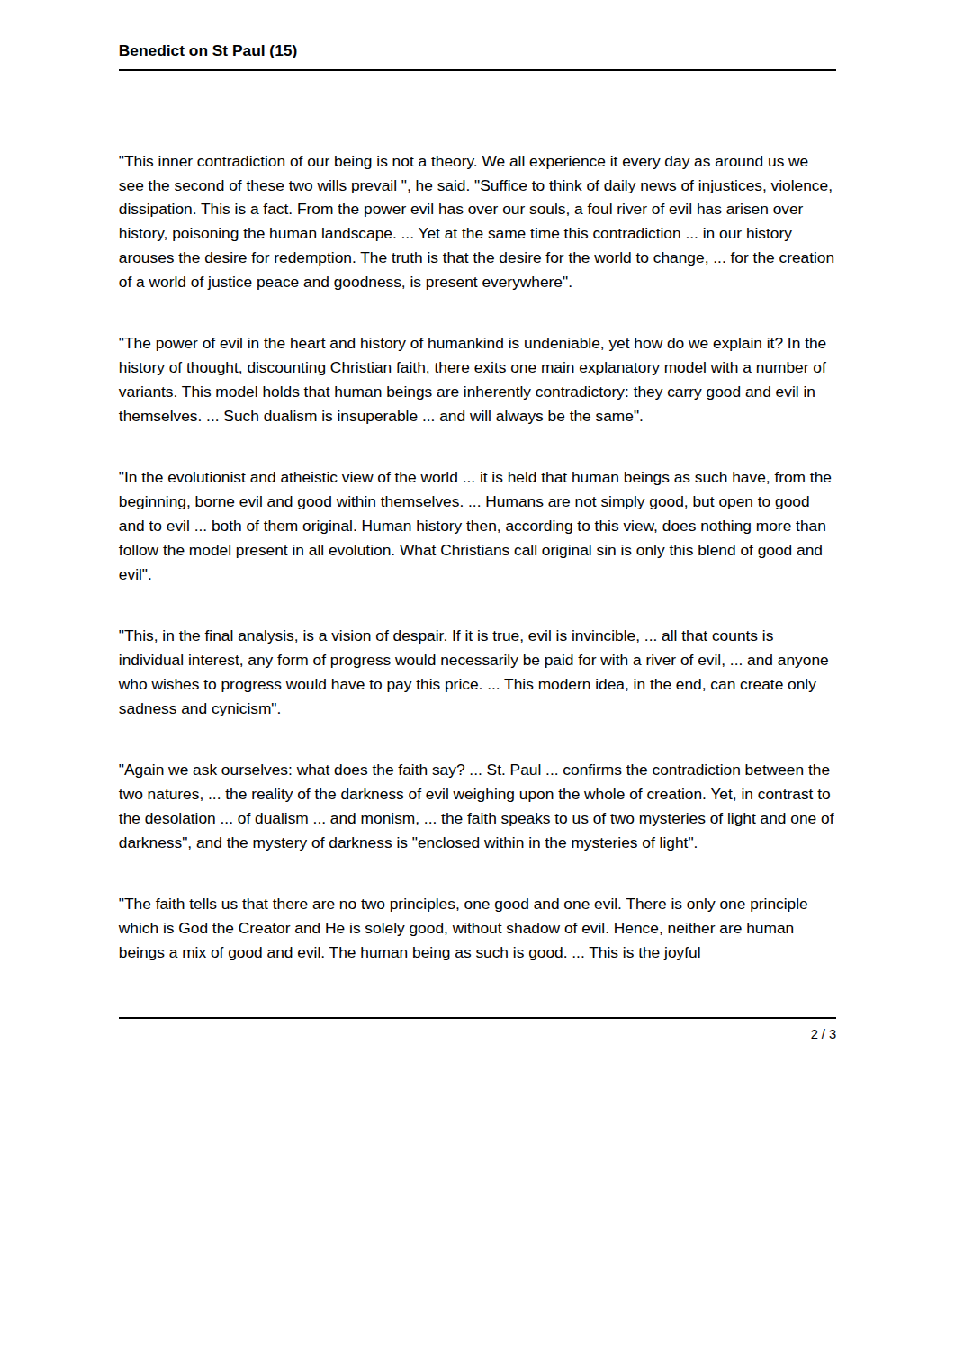Benedict on St Paul (15)
"This inner contradiction of our being is not a theory. We all experience it every day as around us we see the second of these two wills prevail ", he said. "Suffice to think of daily news of injustices, violence, dissipation. This is a fact. From the power evil has over our souls, a foul river of evil has arisen over history, poisoning the human landscape. ... Yet at the same time this contradiction ... in our history arouses the desire for redemption. The truth is that the desire for the world to change, ... for the creation of a world of justice peace and goodness, is present everywhere".
"The power of evil in the heart and history of humankind is undeniable, yet how do we explain it? In the history of thought, discounting Christian faith, there exits one main explanatory model with a number of variants. This model holds that human beings are inherently contradictory: they carry good and evil in themselves. ... Such dualism is insuperable ... and will always be the same".
"In the evolutionist and atheistic view of the world ... it is held that human beings as such have, from the beginning, borne evil and good within themselves. ... Humans are not simply good, but open to good and to evil ... both of them original. Human history then, according to this view, does nothing more than follow the model present in all evolution. What Christians call original sin is only this blend of good and evil".
"This, in the final analysis, is a vision of despair. If it is true, evil is invincible, ... all that counts is individual interest, any form of progress would necessarily be paid for with a river of evil, ... and anyone who wishes to progress would have to pay this price. ... This modern idea, in the end, can create only sadness and cynicism".
"Again we ask ourselves: what does the faith say? ... St. Paul ... confirms the contradiction between the two natures, ... the reality of the darkness of evil weighing upon the whole of creation. Yet, in contrast to the desolation ... of dualism ... and monism, ... the faith speaks to us of two mysteries of light and one of darkness", and the mystery of darkness is "enclosed within in the mysteries of light".
"The faith tells us that there are no two principles, one good and one evil. There is only one principle which is God the Creator and He is solely good, without shadow of evil. Hence, neither are human beings a mix of good and evil. The human being as such is good. ... This is the joyful
2 / 3